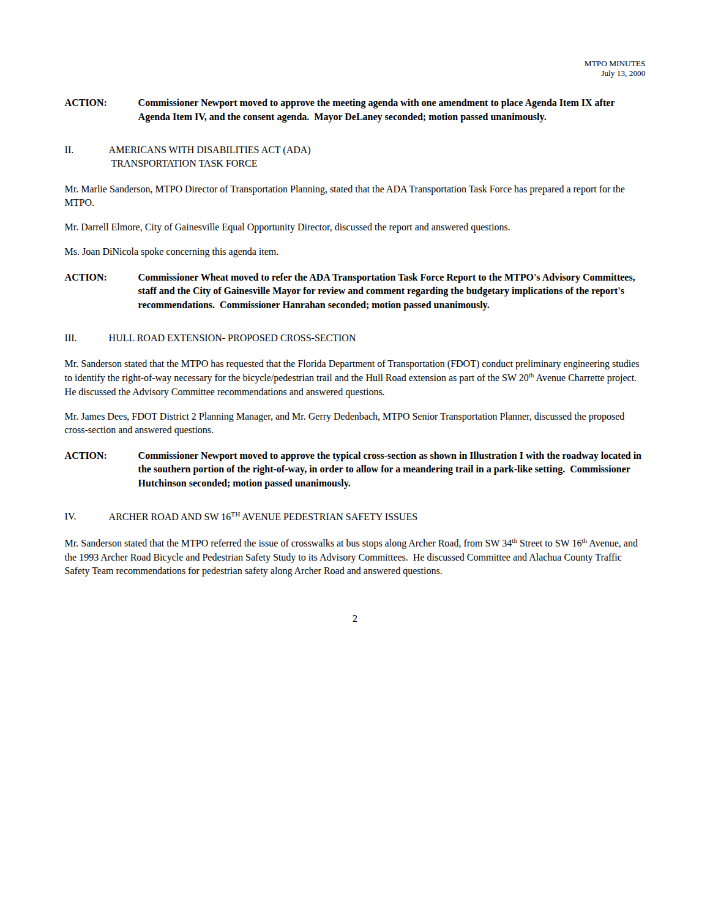MTPO MINUTES
July 13, 2000
ACTION:
Commissioner Newport moved to approve the meeting agenda with one amendment to place Agenda Item IX after Agenda Item IV, and the consent agenda. Mayor DeLaney seconded; motion passed unanimously.
II.
AMERICANS WITH DISABILITIES ACT (ADA)
TRANSPORTATION TASK FORCE
Mr. Marlie Sanderson, MTPO Director of Transportation Planning, stated that the ADA Transportation Task Force has prepared a report for the MTPO.
Mr. Darrell Elmore, City of Gainesville Equal Opportunity Director, discussed the report and answered questions.
Ms. Joan DiNicola spoke concerning this agenda item.
ACTION:
Commissioner Wheat moved to refer the ADA Transportation Task Force Report to the MTPO's Advisory Committees, staff and the City of Gainesville Mayor for review and comment regarding the budgetary implications of the report's recommendations. Commissioner Hanrahan seconded; motion passed unanimously.
III.
HULL ROAD EXTENSION- PROPOSED CROSS-SECTION
Mr. Sanderson stated that the MTPO has requested that the Florida Department of Transportation (FDOT) conduct preliminary engineering studies to identify the right-of-way necessary for the bicycle/pedestrian trail and the Hull Road extension as part of the SW 20th Avenue Charrette project. He discussed the Advisory Committee recommendations and answered questions.
Mr. James Dees, FDOT District 2 Planning Manager, and Mr. Gerry Dedenbach, MTPO Senior Transportation Planner, discussed the proposed cross-section and answered questions.
ACTION:
Commissioner Newport moved to approve the typical cross-section as shown in Illustration I with the roadway located in the southern portion of the right-of-way, in order to allow for a meandering trail in a park-like setting. Commissioner Hutchinson seconded; motion passed unanimously.
IV.
ARCHER ROAD AND SW 16TH AVENUE PEDESTRIAN SAFETY ISSUES
Mr. Sanderson stated that the MTPO referred the issue of crosswalks at bus stops along Archer Road, from SW 34th Street to SW 16th Avenue, and the 1993 Archer Road Bicycle and Pedestrian Safety Study to its Advisory Committees. He discussed Committee and Alachua County Traffic Safety Team recommendations for pedestrian safety along Archer Road and answered questions.
2